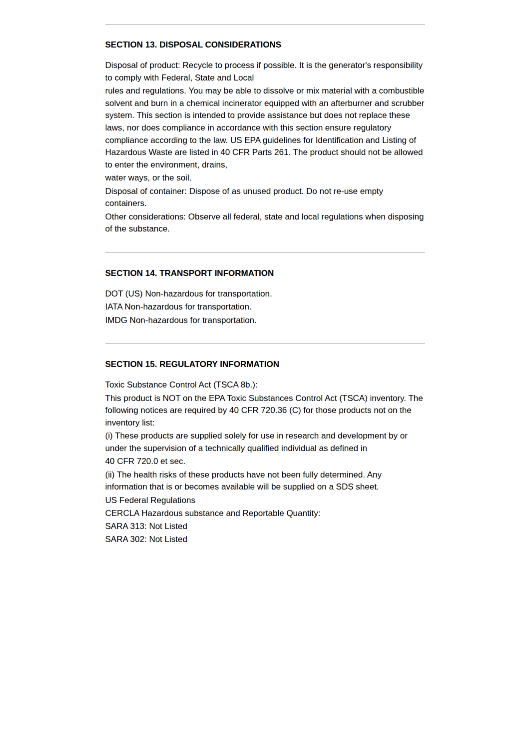SECTION 13. DISPOSAL CONSIDERATIONS
Disposal of product: Recycle to process if possible. It is the generator's responsibility to comply with Federal, State and Local
rules and regulations. You may be able to dissolve or mix material with a combustible solvent and burn in a chemical incinerator equipped with an afterburner and scrubber system. This section is intended to provide assistance but does not replace these laws, nor does compliance in accordance with this section ensure regulatory compliance according to the law. US EPA guidelines for Identification and Listing of Hazardous Waste are listed in 40 CFR Parts 261. The product should not be allowed to enter the environment, drains,
water ways, or the soil.
Disposal of container: Dispose of as unused product. Do not re-use empty containers.
Other considerations: Observe all federal, state and local regulations when disposing of the substance.
SECTION 14. TRANSPORT INFORMATION
DOT (US) Non-hazardous for transportation.
IATA Non-hazardous for transportation.
IMDG Non-hazardous for transportation.
SECTION 15. REGULATORY INFORMATION
Toxic Substance Control Act (TSCA 8b.):
This product is NOT on the EPA Toxic Substances Control Act (TSCA) inventory. The following notices are required by 40 CFR 720.36 (C) for those products not on the inventory list:
(i) These products are supplied solely for use in research and development by or under the supervision of a technically qualified individual as defined in
40 CFR 720.0 et sec.
(ii) The health risks of these products have not been fully determined. Any information that is or becomes available will be supplied on a SDS sheet.
US Federal Regulations
CERCLA Hazardous substance and Reportable Quantity:
SARA 313: Not Listed
SARA 302: Not Listed